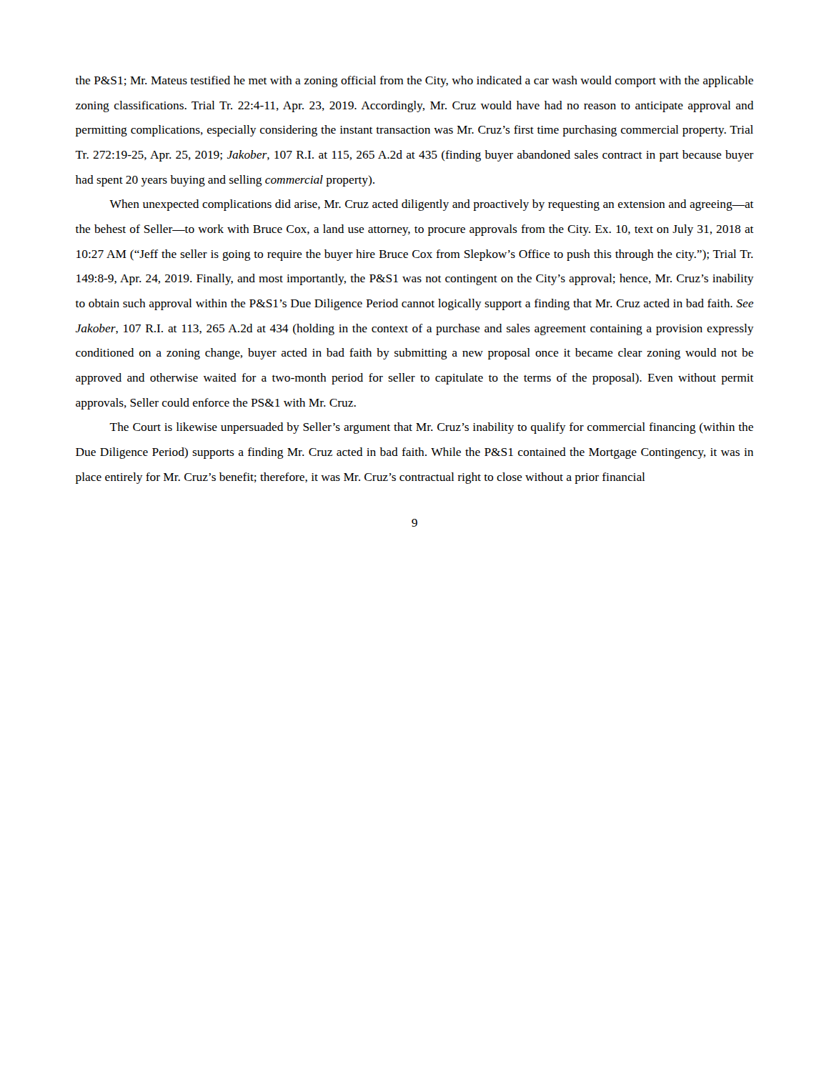the P&S1; Mr. Mateus testified he met with a zoning official from the City, who indicated a car wash would comport with the applicable zoning classifications. Trial Tr. 22:4-11, Apr. 23, 2019. Accordingly, Mr. Cruz would have had no reason to anticipate approval and permitting complications, especially considering the instant transaction was Mr. Cruz’s first time purchasing commercial property. Trial Tr. 272:19-25, Apr. 25, 2019; Jakober, 107 R.I. at 115, 265 A.2d at 435 (finding buyer abandoned sales contract in part because buyer had spent 20 years buying and selling commercial property).
When unexpected complications did arise, Mr. Cruz acted diligently and proactively by requesting an extension and agreeing—at the behest of Seller—to work with Bruce Cox, a land use attorney, to procure approvals from the City. Ex. 10, text on July 31, 2018 at 10:27 AM (“Jeff the seller is going to require the buyer hire Bruce Cox from Slepkow’s Office to push this through the city.”); Trial Tr. 149:8-9, Apr. 24, 2019. Finally, and most importantly, the P&S1 was not contingent on the City’s approval; hence, Mr. Cruz’s inability to obtain such approval within the P&S1’s Due Diligence Period cannot logically support a finding that Mr. Cruz acted in bad faith. See Jakober, 107 R.I. at 113, 265 A.2d at 434 (holding in the context of a purchase and sales agreement containing a provision expressly conditioned on a zoning change, buyer acted in bad faith by submitting a new proposal once it became clear zoning would not be approved and otherwise waited for a two-month period for seller to capitulate to the terms of the proposal). Even without permit approvals, Seller could enforce the PS&1 with Mr. Cruz.
The Court is likewise unpersuaded by Seller’s argument that Mr. Cruz’s inability to qualify for commercial financing (within the Due Diligence Period) supports a finding Mr. Cruz acted in bad faith. While the P&S1 contained the Mortgage Contingency, it was in place entirely for Mr. Cruz’s benefit; therefore, it was Mr. Cruz’s contractual right to close without a prior financial
9